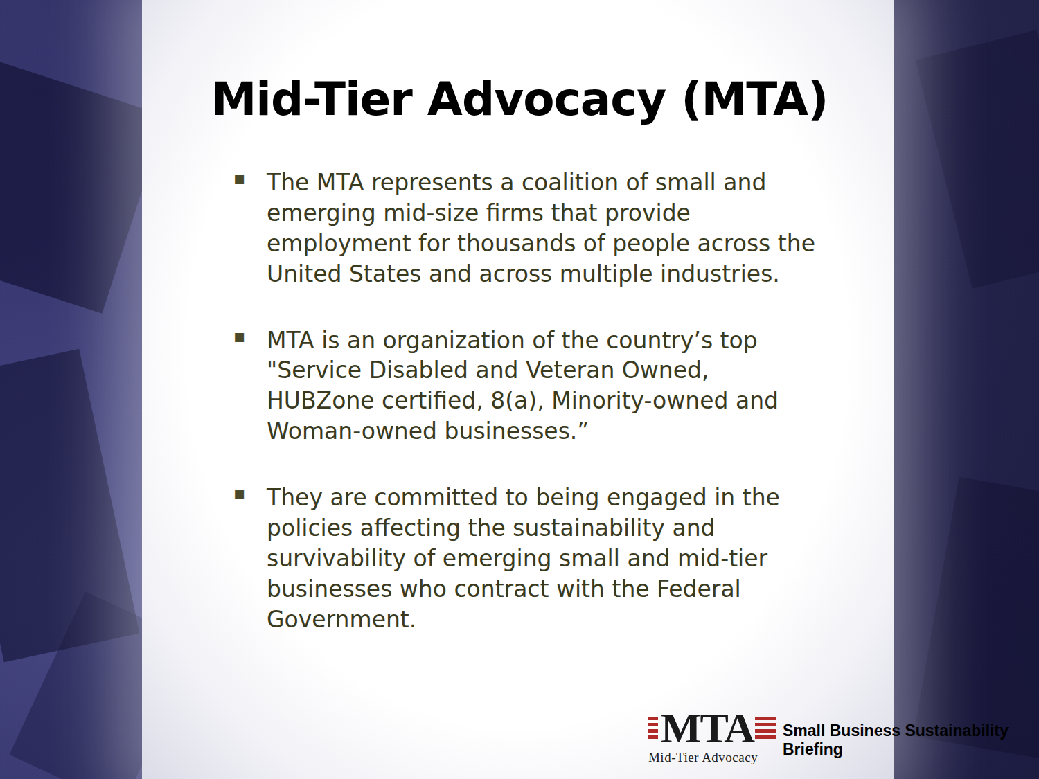Mid-Tier Advocacy (MTA)
The MTA represents a coalition of small and emerging mid-size firms that provide employment for thousands of people across the United States and across multiple industries.
MTA is an organization of the country’s top "Service Disabled and Veteran Owned, HUBZone certified, 8(a), Minority-owned and Woman-owned businesses.”
They are committed to being engaged in the policies affecting the sustainability and survivability of emerging small and mid-tier businesses who contract with the Federal Government.
MTA
Mid-Tier Advocacy
Small Business Sustainability Briefing